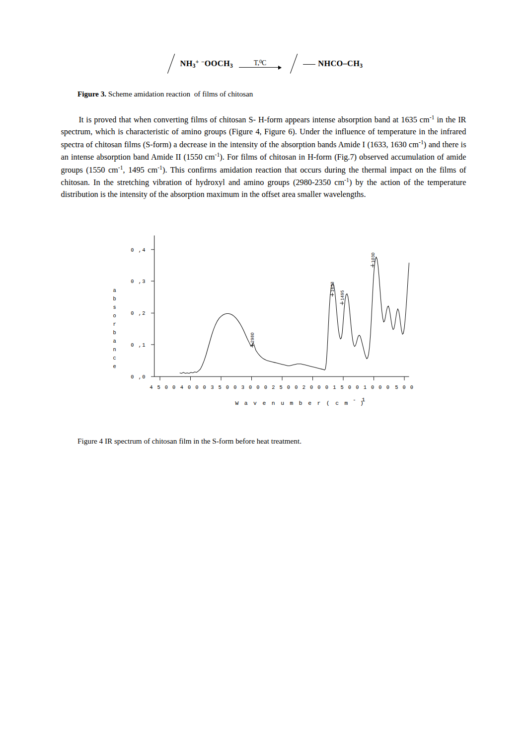NH3+ −OOCH3 T,0C NHCO–CH3
Figure 3. Scheme amidation reaction of films of chitosan
It is proved that when converting films of chitosan S- H-form appears intense absorption band at 1635 cm-1 in the IR spectrum, which is characteristic of amino groups (Figure 4, Figure 6). Under the influence of temperature in the infrared spectra of chitosan films (S-form) a decrease in the intensity of the absorption bands Amide I (1633, 1630 cm-1) and there is an intense absorption band Amide II (1550 cm-1). For films of chitosan in H-form (Fig.7) observed accumulation of amide groups (1550 cm-1, 1495 cm-1). This confirms amidation reaction that occurs during the thermal impact on the films of chitosan. In the stretching vibration of hydroxyl and amino groups (2980-2350 cm-1) by the action of the temperature distribution is the intensity of the absorption maximum in the offset area smaller wavelengths.
0 ,0 0 ,1 0 ,2 0 ,3 0 ,4 a b s o r b a n c e 4 5 0 0 4 0 0 0 3 5 0 0 3 0 0 0 2 5 0 0 2 0 0 0 1 5 0 0 1 0 0 0 5 0 0 W a v e n u m b e r ( c m - 1 ) 1633 1495 1030 2980
Figure 4 IR spectrum of chitosan film in the S-form before heat treatment.